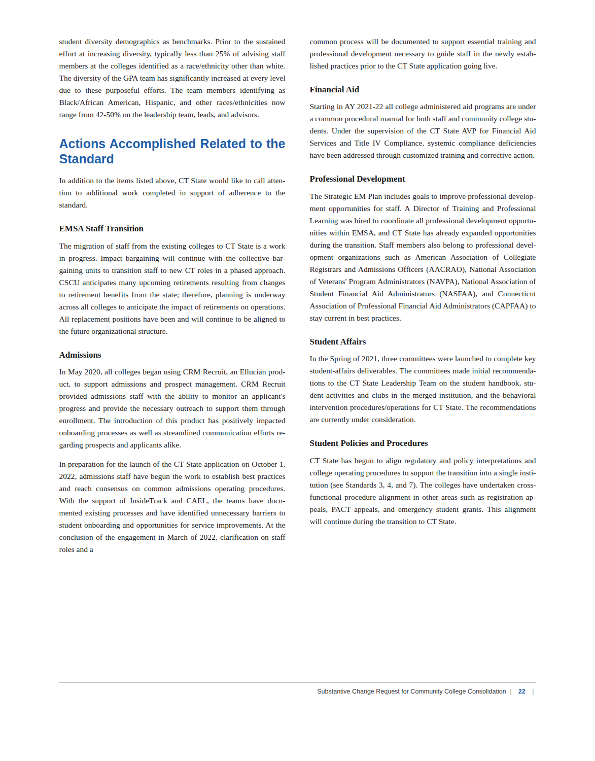student diversity demographics as benchmarks. Prior to the sustained effort at increasing diversity, typically less than 25% of advising staff members at the colleges identified as a race/ethnicity other than white. The diversity of the GPA team has significantly increased at every level due to these purposeful efforts. The team members identifying as Black/African American, Hispanic, and other races/ethnicities now range from 42-50% on the leadership team, leads, and advisors.
Actions Accomplished Related to the Standard
In addition to the items listed above, CT State would like to call attention to additional work completed in support of adherence to the standard.
EMSA Staff Transition
The migration of staff from the existing colleges to CT State is a work in progress. Impact bargaining will continue with the collective bargaining units to transition staff to new CT roles in a phased approach. CSCU anticipates many upcoming retirements resulting from changes to retirement benefits from the state; therefore, planning is underway across all colleges to anticipate the impact of retirements on operations. All replacement positions have been and will continue to be aligned to the future organizational structure.
Admissions
In May 2020, all colleges began using CRM Recruit, an Ellucian product, to support admissions and prospect management. CRM Recruit provided admissions staff with the ability to monitor an applicant's progress and provide the necessary outreach to support them through enrollment. The introduction of this product has positively impacted onboarding processes as well as streamlined communication efforts regarding prospects and applicants alike.
In preparation for the launch of the CT State application on October 1, 2022, admissions staff have begun the work to establish best practices and reach consensus on common admissions operating procedures. With the support of InsideTrack and CAEL, the teams have documented existing processes and have identified unnecessary barriers to student onboarding and opportunities for service improvements. At the conclusion of the engagement in March of 2022, clarification on staff roles and a
common process will be documented to support essential training and professional development necessary to guide staff in the newly established practices prior to the CT State application going live.
Financial Aid
Starting in AY 2021-22 all college administered aid programs are under a common procedural manual for both staff and community college students. Under the supervision of the CT State AVP for Financial Aid Services and Title IV Compliance, systemic compliance deficiencies have been addressed through customized training and corrective action.
Professional Development
The Strategic EM Plan includes goals to improve professional development opportunities for staff. A Director of Training and Professional Learning was hired to coordinate all professional development opportunities within EMSA, and CT State has already expanded opportunities during the transition. Staff members also belong to professional development organizations such as American Association of Collegiate Registrars and Admissions Officers (AACRAO), National Association of Veterans' Program Administrators (NAVPA), National Association of Student Financial Aid Administrators (NASFAA), and Connecticut Association of Professional Financial Aid Administrators (CAPFAA) to stay current in best practices.
Student Affairs
In the Spring of 2021, three committees were launched to complete key student-affairs deliverables. The committees made initial recommendations to the CT State Leadership Team on the student handbook, student activities and clubs in the merged institution, and the behavioral intervention procedures/operations for CT State. The recommendations are currently under consideration.
Student Policies and Procedures
CT State has begun to align regulatory and policy interpretations and college operating procedures to support the transition into a single institution (see Standards 3, 4, and 7). The colleges have undertaken cross-functional procedure alignment in other areas such as registration appeals, PACT appeals, and emergency student grants. This alignment will continue during the transition to CT State.
Substantive Change Request for Community College Consolidation | 22 |